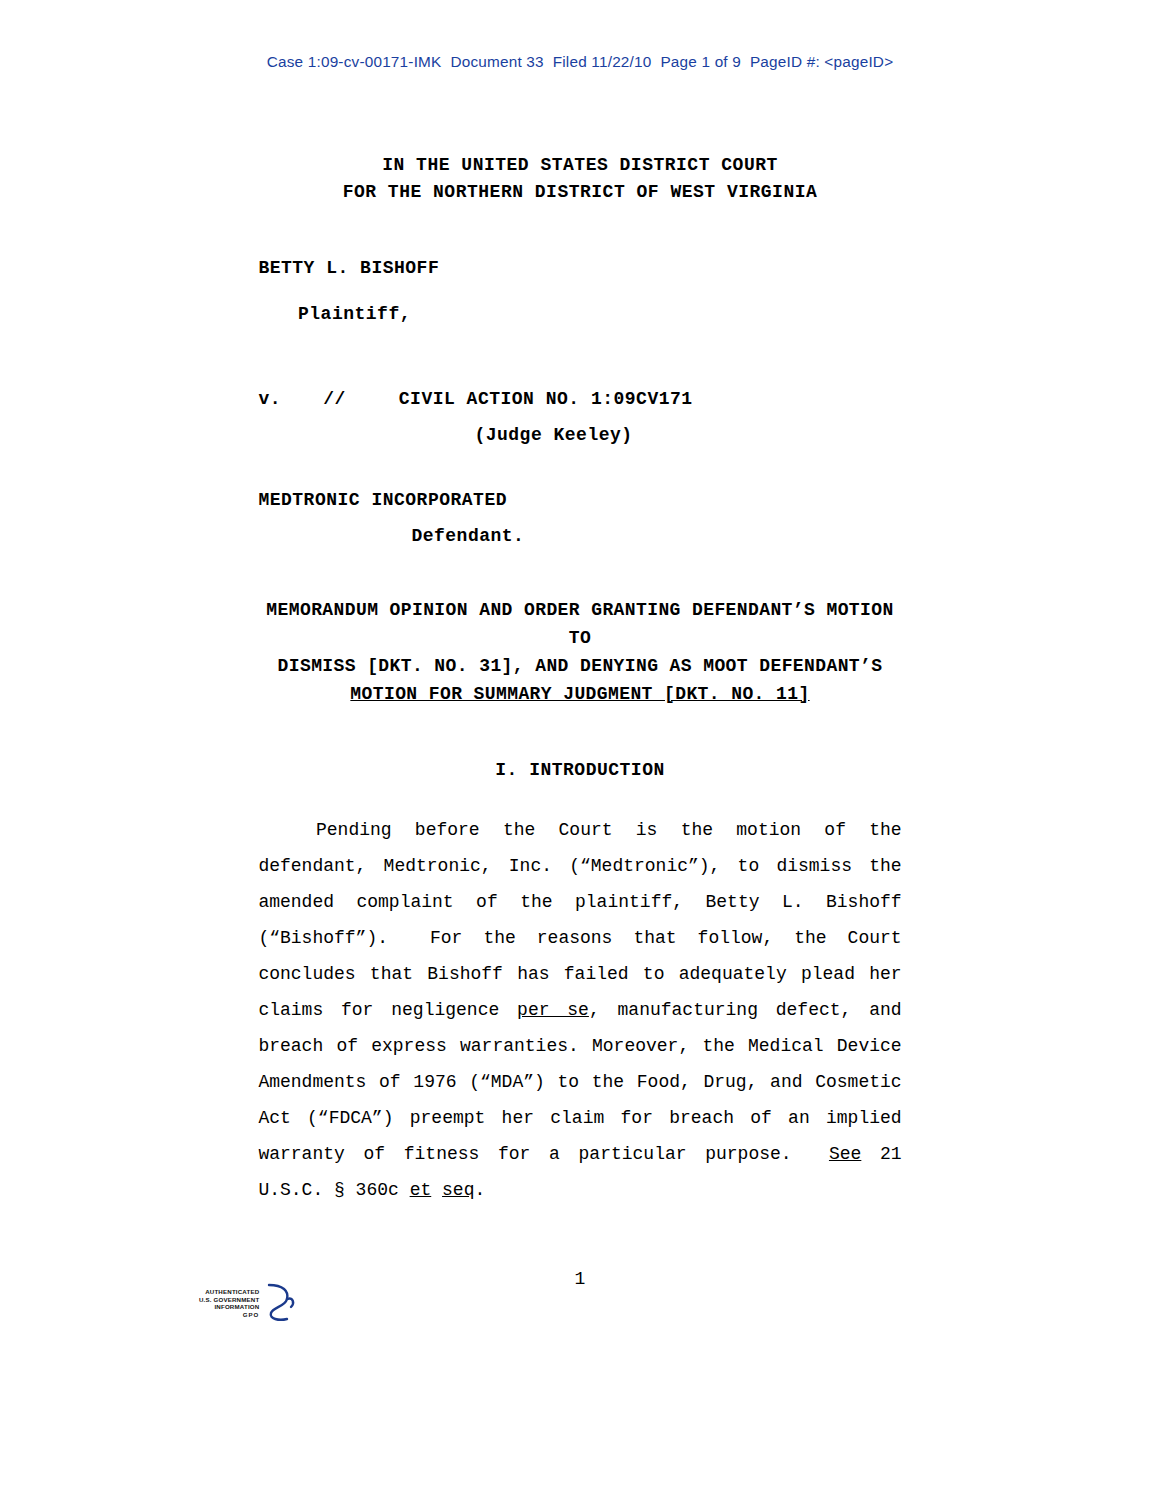Case 1:09-cv-00171-IMK Document 33 Filed 11/22/10 Page 1 of 9 PageID #: <pageID>
IN THE UNITED STATES DISTRICT COURT
FOR THE NORTHERN DISTRICT OF WEST VIRGINIA
BETTY L. BISHOFF
Plaintiff,
v. // CIVIL ACTION NO. 1:09CV171 (Judge Keeley)
MEDTRONIC INCORPORATED Defendant.
MEMORANDUM OPINION AND ORDER GRANTING DEFENDANT’S MOTION TO
DISMISS [DKT. NO. 31], AND DENYING AS MOOT DEFENDANT’S
MOTION FOR SUMMARY JUDGMENT [DKT. NO. 11]
I. INTRODUCTION
Pending before the Court is the motion of the defendant, Medtronic, Inc. (“Medtronic”), to dismiss the amended complaint of the plaintiff, Betty L. Bishoff (“Bishoff”). For the reasons that follow, the Court concludes that Bishoff has failed to adequately plead her claims for negligence per se, manufacturing defect, and breach of express warranties. Moreover, the Medical Device Amendments of 1976 (“MDA”) to the Food, Drug, and Cosmetic Act (“FDCA”) preempt her claim for breach of an implied warranty of fitness for a particular purpose. See 21 U.S.C. § 360c et seq.
1
AUTHENTICATED
U.S. GOVERNMENT
INFORMATION
GPO